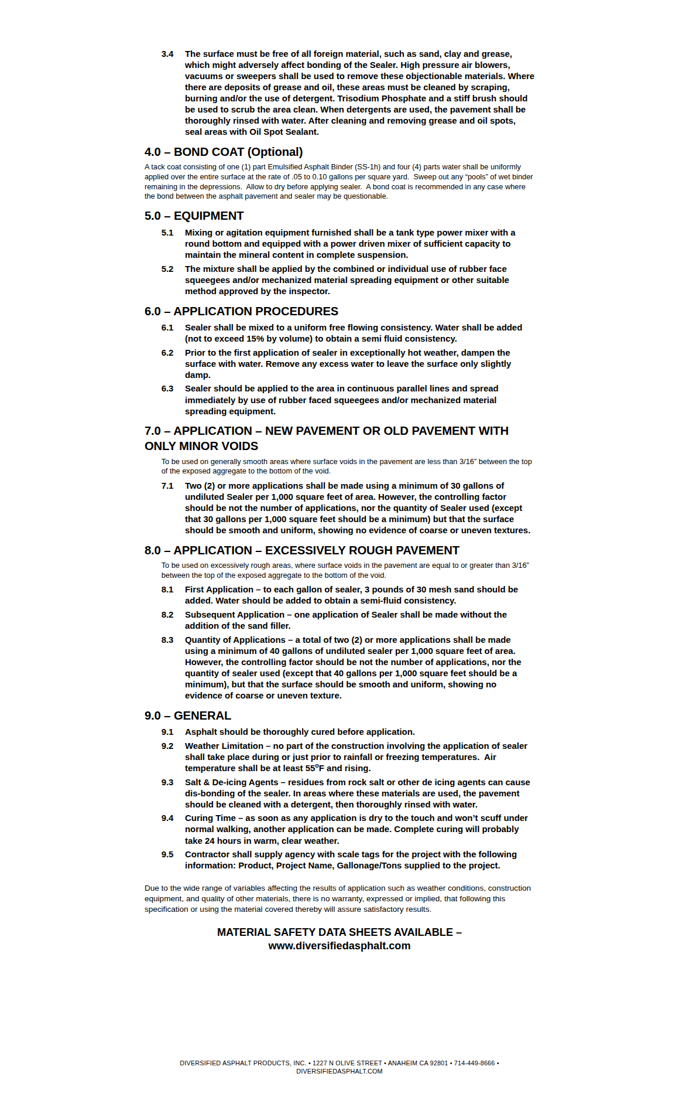3.4
The surface must be free of all foreign material, such as sand, clay and grease, which might adversely affect bonding of the Sealer. High pressure air blowers, vacuums or sweepers shall be used to remove these objectionable materials. Where there are deposits of grease and oil, these areas must be cleaned by scraping, burning and/or the use of detergent. Trisodium Phosphate and a stiff brush should be used to scrub the area clean. When detergents are used, the pavement shall be thoroughly rinsed with water. After cleaning and removing grease and oil spots, seal areas with Oil Spot Sealant.
4.0 – BOND COAT (Optional)
A tack coat consisting of one (1) part Emulsified Asphalt Binder (SS-1h) and four (4) parts water shall be uniformly applied over the entire surface at the rate of .05 to 0.10 gallons per square yard. Sweep out any “pools” of wet binder remaining in the depressions. Allow to dry before applying sealer. A bond coat is recommended in any case where the bond between the asphalt pavement and sealer may be questionable.
5.0 – EQUIPMENT
5.1
Mixing or agitation equipment furnished shall be a tank type power mixer with a round bottom and equipped with a power driven mixer of sufficient capacity to maintain the mineral content in complete suspension.
5.2
The mixture shall be applied by the combined or individual use of rubber face squeegees and/or mechanized material spreading equipment or other suitable method approved by the inspector.
6.0 – APPLICATION PROCEDURES
6.1
Sealer shall be mixed to a uniform free flowing consistency. Water shall be added (not to exceed 15% by volume) to obtain a semi fluid consistency.
6.2
Prior to the first application of sealer in exceptionally hot weather, dampen the surface with water. Remove any excess water to leave the surface only slightly damp.
6.3
Sealer should be applied to the area in continuous parallel lines and spread immediately by use of rubber faced squeegees and/or mechanized material spreading equipment.
7.0 – APPLICATION – NEW PAVEMENT OR OLD PAVEMENT WITH ONLY MINOR VOIDS
To be used on generally smooth areas where surface voids in the pavement are less than 3/16” between the top of the exposed aggregate to the bottom of the void.
7.1
Two (2) or more applications shall be made using a minimum of 30 gallons of undiluted Sealer per 1,000 square feet of area. However, the controlling factor should be not the number of applications, nor the quantity of Sealer used (except that 30 gallons per 1,000 square feet should be a minimum) but that the surface should be smooth and uniform, showing no evidence of coarse or uneven textures.
8.0 – APPLICATION – EXCESSIVELY ROUGH PAVEMENT
To be used on excessively rough areas, where surface voids in the pavement are equal to or greater than 3/16” between the top of the exposed aggregate to the bottom of the void.
8.1
First Application – to each gallon of sealer, 3 pounds of 30 mesh sand should be added. Water should be added to obtain a semi-fluid consistency.
8.2
Subsequent Application – one application of Sealer shall be made without the addition of the sand filler.
8.3
Quantity of Applications – a total of two (2) or more applications shall be made using a minimum of 40 gallons of undiluted sealer per 1,000 square feet of area. However, the controlling factor should be not the number of applications, nor the quantity of sealer used (except that 40 gallons per 1,000 square feet should be a minimum), but that the surface should be smooth and uniform, showing no evidence of coarse or uneven texture.
9.0 – GENERAL
9.1
Asphalt should be thoroughly cured before application.
9.2
Weather Limitation – no part of the construction involving the application of sealer shall take place during or just prior to rainfall or freezing temperatures. Air temperature shall be at least 55oF and rising.
9.3
Salt & De-icing Agents – residues from rock salt or other de icing agents can cause dis-bonding of the sealer. In areas where these materials are used, the pavement should be cleaned with a detergent, then thoroughly rinsed with water.
9.4
Curing Time – as soon as any application is dry to the touch and won’t scuff under normal walking, another application can be made. Complete curing will probably take 24 hours in warm, clear weather.
9.5
Contractor shall supply agency with scale tags for the project with the following information: Product, Project Name, Gallonage/Tons supplied to the project.
Due to the wide range of variables affecting the results of application such as weather conditions, construction equipment, and quality of other materials, there is no warranty, expressed or implied, that following this specification or using the material covered thereby will assure satisfactory results.
MATERIAL SAFETY DATA SHEETS AVAILABLE – www.diversifiedasphalt.com
DIVERSIFIED ASPHALT PRODUCTS, INC. • 1227 N OLIVE STREET • ANAHEIM CA 92801 • 714-449-8666 • DIVERSIFIEDASPHALT.COM